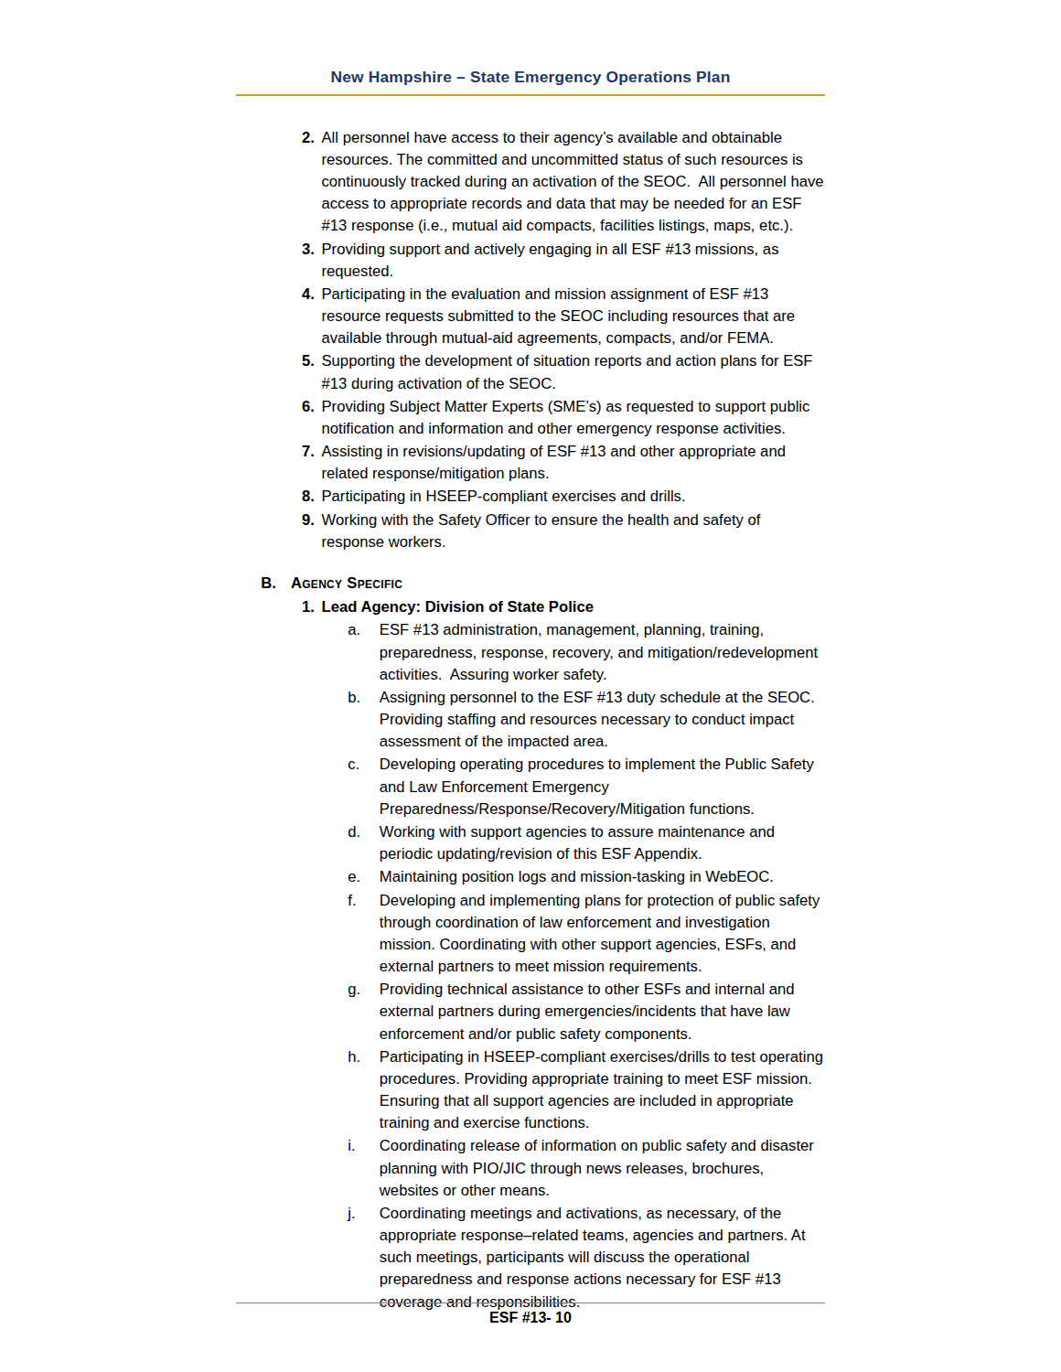New Hampshire – State Emergency Operations Plan
2. All personnel have access to their agency’s available and obtainable resources. The committed and uncommitted status of such resources is continuously tracked during an activation of the SEOC. All personnel have access to appropriate records and data that may be needed for an ESF #13 response (i.e., mutual aid compacts, facilities listings, maps, etc.).
3. Providing support and actively engaging in all ESF #13 missions, as requested.
4. Participating in the evaluation and mission assignment of ESF #13 resource requests submitted to the SEOC including resources that are available through mutual-aid agreements, compacts, and/or FEMA.
5. Supporting the development of situation reports and action plans for ESF #13 during activation of the SEOC.
6. Providing Subject Matter Experts (SME’s) as requested to support public notification and information and other emergency response activities.
7. Assisting in revisions/updating of ESF #13 and other appropriate and related response/mitigation plans.
8. Participating in HSEEP-compliant exercises and drills.
9. Working with the Safety Officer to ensure the health and safety of response workers.
B. Agency Specific
1. Lead Agency: Division of State Police
a. ESF #13 administration, management, planning, training, preparedness, response, recovery, and mitigation/redevelopment activities. Assuring worker safety.
b. Assigning personnel to the ESF #13 duty schedule at the SEOC. Providing staffing and resources necessary to conduct impact assessment of the impacted area.
c. Developing operating procedures to implement the Public Safety and Law Enforcement Emergency Preparedness/Response/Recovery/Mitigation functions.
d. Working with support agencies to assure maintenance and periodic updating/revision of this ESF Appendix.
e. Maintaining position logs and mission-tasking in WebEOC.
f. Developing and implementing plans for protection of public safety through coordination of law enforcement and investigation mission. Coordinating with other support agencies, ESFs, and external partners to meet mission requirements.
g. Providing technical assistance to other ESFs and internal and external partners during emergencies/incidents that have law enforcement and/or public safety components.
h. Participating in HSEEP-compliant exercises/drills to test operating procedures. Providing appropriate training to meet ESF mission. Ensuring that all support agencies are included in appropriate training and exercise functions.
i. Coordinating release of information on public safety and disaster planning with PIO/JIC through news releases, brochures, websites or other means.
j. Coordinating meetings and activations, as necessary, of the appropriate response–related teams, agencies and partners. At such meetings, participants will discuss the operational preparedness and response actions necessary for ESF #13 coverage and responsibilities.
ESF #13- 10